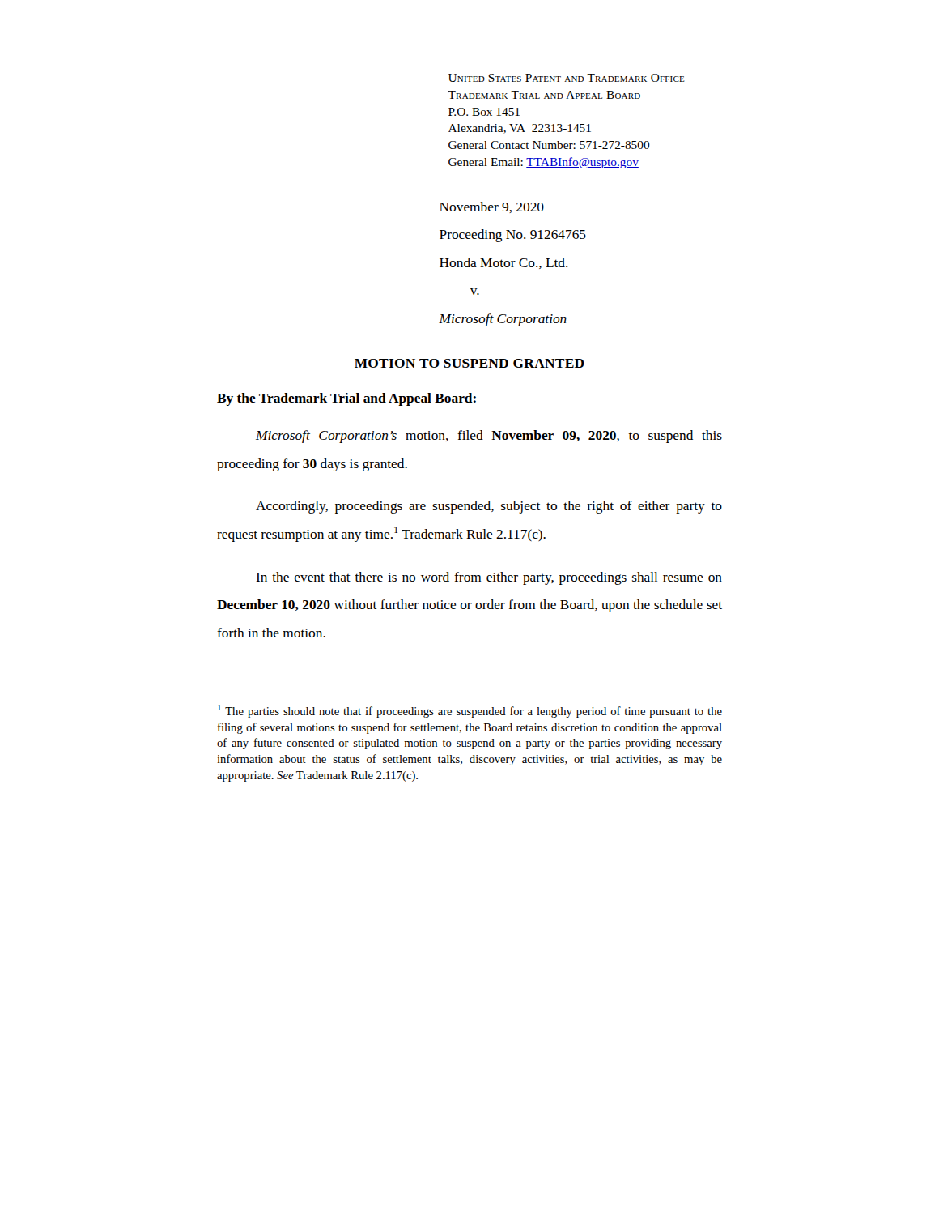United States Patent and Trademark Office
Trademark Trial and Appeal Board
P.O. Box 1451
Alexandria, VA 22313-1451
General Contact Number: 571-272-8500
General Email: TTABInfo@uspto.gov
November 9, 2020
Proceeding No. 91264765
Honda Motor Co., Ltd.
v.
Microsoft Corporation
MOTION TO SUSPEND GRANTED
By the Trademark Trial and Appeal Board:
Microsoft Corporation’s motion, filed November 09, 2020, to suspend this proceeding for 30 days is granted.
Accordingly, proceedings are suspended, subject to the right of either party to request resumption at any time.1 Trademark Rule 2.117(c).
In the event that there is no word from either party, proceedings shall resume on December 10, 2020 without further notice or order from the Board, upon the schedule set forth in the motion.
1 The parties should note that if proceedings are suspended for a lengthy period of time pursuant to the filing of several motions to suspend for settlement, the Board retains discretion to condition the approval of any future consented or stipulated motion to suspend on a party or the parties providing necessary information about the status of settlement talks, discovery activities, or trial activities, as may be appropriate. See Trademark Rule 2.117(c).